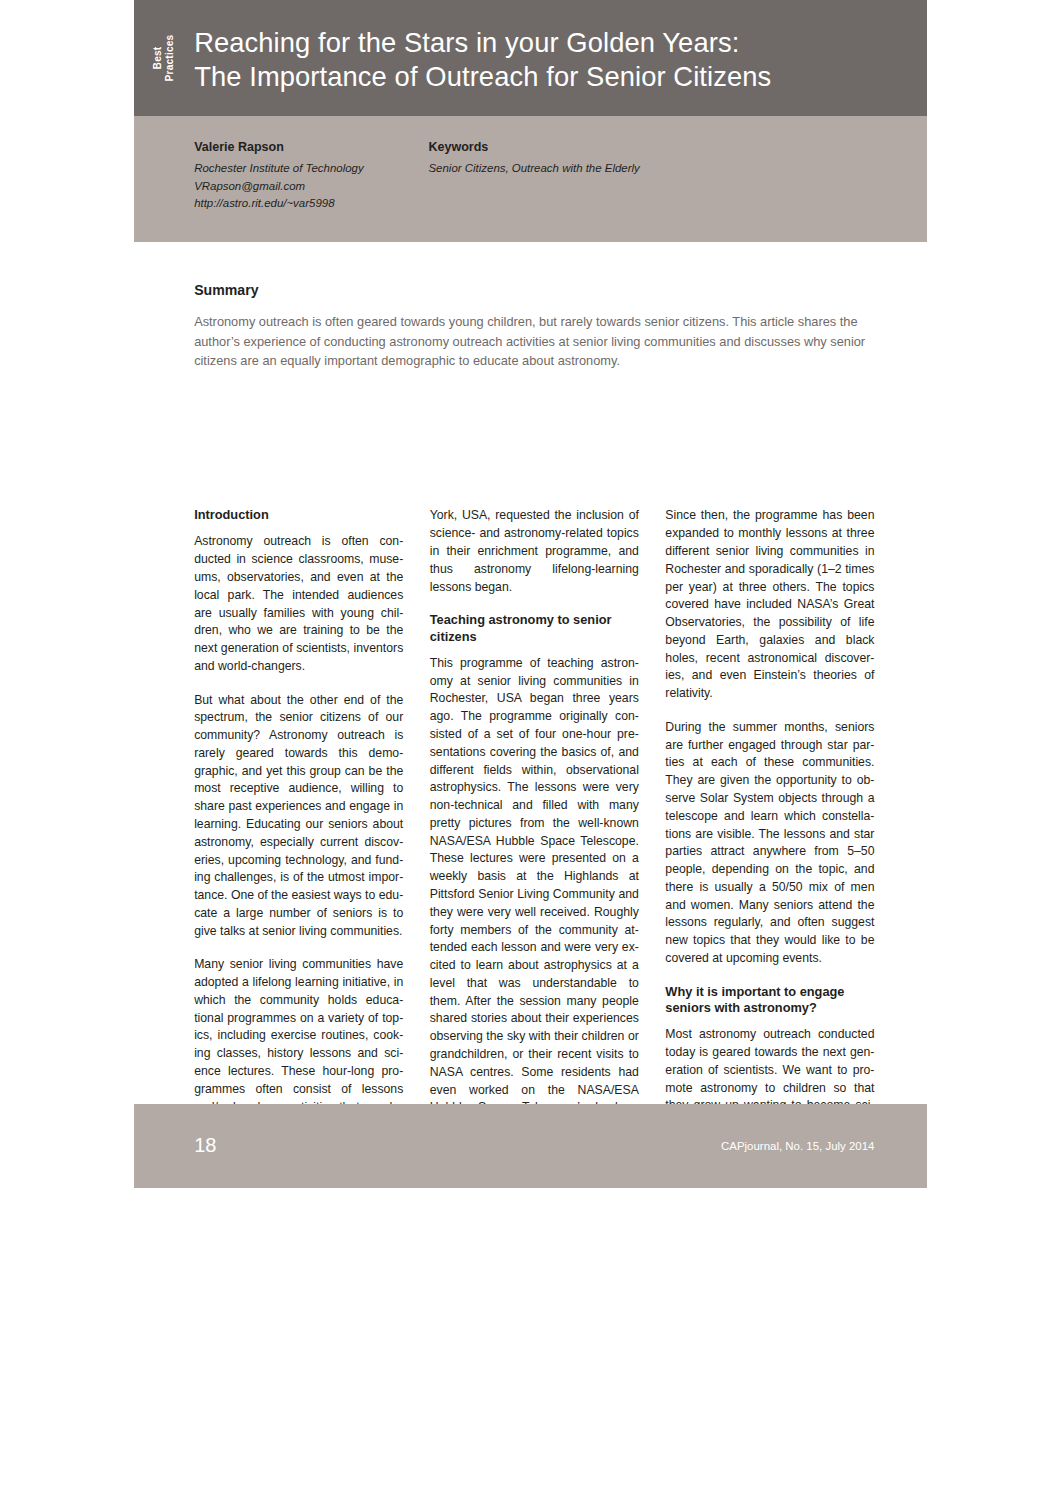Best
Practices
Reaching for the Stars in your Golden Years:
The Importance of Outreach for Senior Citizens
Valerie Rapson Rochester Institute of Technology VRapson@gmail.com http://astro.rit.edu/~var5998
Keywords Senior Citizens, Outreach with the Elderly
Summary
Astronomy outreach is often geared towards young children, but rarely towards senior citizens. This article shares the author’s experience of conducting astronomy outreach activities at senior living communities and discusses why senior citizens are an equally important demographic to educate about astronomy.
Introduction
Astronomy outreach is often conducted in science classrooms, museums, observatories, and even at the local park. The intended audiences are usually families with young children, who we are training to be the next generation of scientists, inventors and world-changers.
But what about the other end of the spectrum, the senior citizens of our community? Astronomy outreach is rarely geared towards this demographic, and yet this group can be the most receptive audience, willing to share past experiences and engage in learning. Educating our seniors about astronomy, especially current discoveries, upcoming technology, and funding challenges, is of the utmost importance. One of the easiest ways to educate a large number of seniors is to give talks at senior living communities.
Many senior living communities have adopted a lifelong learning initiative, in which the community holds educational programmes on a variety of topics, including exercise routines, cooking classes, history lessons and science lectures. These hour-long programmes often consist of lessons and/or hands-on activities that are designed to be fun and engaging as well as educational. Recently, many seniors in communities around Rochester, New
York, USA, requested the inclusion of science- and astronomy-related topics in their enrichment programme, and thus astronomy lifelong-learning lessons began.
Teaching astronomy to senior citizens
This programme of teaching astronomy at senior living communities in Rochester, USA began three years ago. The programme originally consisted of a set of four one-hour presentations covering the basics of, and different fields within, observational astrophysics. The lessons were very non-technical and filled with many pretty pictures from the well-known NASA/ESA Hubble Space Telescope. These lectures were presented on a weekly basis at the Highlands at Pittsford Senior Living Community and they were very well received. Roughly forty members of the community attended each lesson and were very excited to learn about astrophysics at a level that was understandable to them. After the session many people shared stories about their experiences observing the sky with their children or grandchildren, or their recent visits to NASA centres. Some residents had even worked on the NASA/ESA Hubble Space Telescope’s back-up primary mirror at the Kodak headquarters in Rochester, USA.
Since then, the programme has been expanded to monthly lessons at three different senior living communities in Rochester and sporadically (1–2 times per year) at three others. The topics covered have included NASA’s Great Observatories, the possibility of life beyond Earth, galaxies and black holes, recent astronomical discoveries, and even Einstein’s theories of relativity.
During the summer months, seniors are further engaged through star parties at each of these communities. They are given the opportunity to observe Solar System objects through a telescope and learn which constellations are visible. The lessons and star parties attract anywhere from 5–50 people, depending on the topic, and there is usually a 50/50 mix of men and women. Many seniors attend the lessons regularly, and often suggest new topics that they would like to be covered at upcoming events.
Why it is important to engage seniors with astronomy?
Most astronomy outreach conducted today is geared towards the next generation of scientists. We want to promote astronomy to children so that they grow up wanting to become scientists, and continue the ground-breaking research that is occur-
18
CAPjournal, No. 15, July 2014